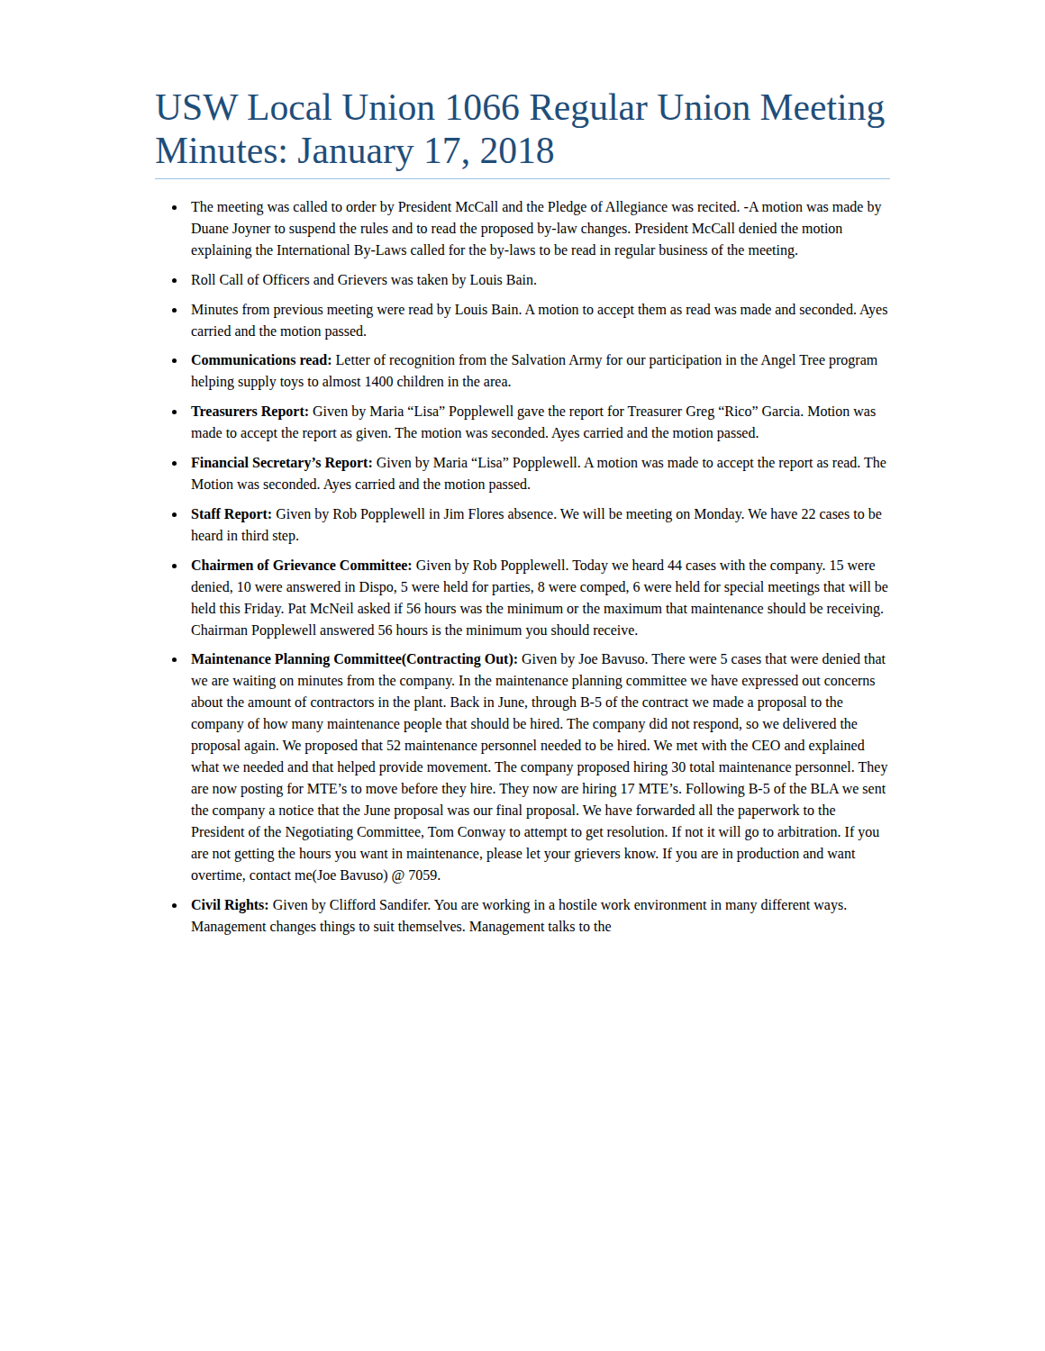USW Local Union 1066 Regular Union Meeting Minutes: January 17, 2018
The meeting was called to order by President McCall and the Pledge of Allegiance was recited. -A motion was made by Duane Joyner to suspend the rules and to read the proposed by-law changes. President McCall denied the motion explaining the International By-Laws called for the by-laws to be read in regular business of the meeting.
Roll Call of Officers and Grievers was taken by Louis Bain.
Minutes from previous meeting were read by Louis Bain. A motion to accept them as read was made and seconded. Ayes carried and the motion passed.
Communications read: Letter of recognition from the Salvation Army for our participation in the Angel Tree program helping supply toys to almost 1400 children in the area.
Treasurers Report: Given by Maria “Lisa” Popplewell gave the report for Treasurer Greg “Rico” Garcia. Motion was made to accept the report as given. The motion was seconded. Ayes carried and the motion passed.
Financial Secretary’s Report: Given by Maria “Lisa” Popplewell. A motion was made to accept the report as read. The Motion was seconded. Ayes carried and the motion passed.
Staff Report: Given by Rob Popplewell in Jim Flores absence. We will be meeting on Monday. We have 22 cases to be heard in third step.
Chairmen of Grievance Committee: Given by Rob Popplewell. Today we heard 44 cases with the company. 15 were denied, 10 were answered in Dispo, 5 were held for parties, 8 were comped, 6 were held for special meetings that will be held this Friday. Pat McNeil asked if 56 hours was the minimum or the maximum that maintenance should be receiving. Chairman Popplewell answered 56 hours is the minimum you should receive.
Maintenance Planning Committee(Contracting Out): Given by Joe Bavuso. There were 5 cases that were denied that we are waiting on minutes from the company. In the maintenance planning committee we have expressed out concerns about the amount of contractors in the plant. Back in June, through B-5 of the contract we made a proposal to the company of how many maintenance people that should be hired. The company did not respond, so we delivered the proposal again. We proposed that 52 maintenance personnel needed to be hired. We met with the CEO and explained what we needed and that helped provide movement. The company proposed hiring 30 total maintenance personnel. They are now posting for MTE’s to move before they hire. They now are hiring 17 MTE’s. Following B-5 of the BLA we sent the company a notice that the June proposal was our final proposal. We have forwarded all the paperwork to the President of the Negotiating Committee, Tom Conway to attempt to get resolution. If not it will go to arbitration. If you are not getting the hours you want in maintenance, please let your grievers know. If you are in production and want overtime, contact me(Joe Bavuso) @ 7059.
Civil Rights: Given by Clifford Sandifer. You are working in a hostile work environment in many different ways. Management changes things to suit themselves. Management talks to the